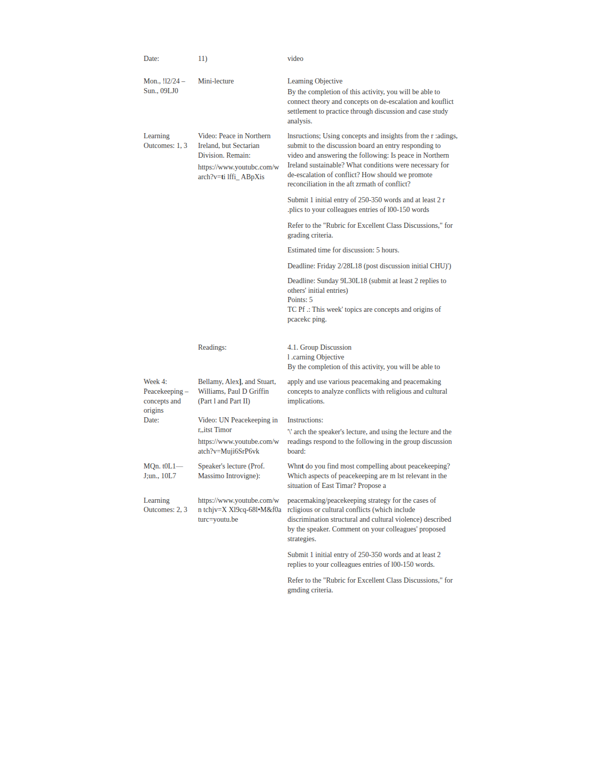| Date: | 11) | video |
| Mon., !l2/24 – Sun., 09LJ0 | Mini-lecture | Leaming Objective By the completion of this activity, you will be able to connect theory and concepts on de-escalation and kouflict settlement to practice through discussion and case study analysis. |
| Learning Outcomes: 1, 3 | Video: Peace in Northern Ireland, but Sectarian Division. Remain: https://www.youtubc.com/warch?v= t i lffi_ ABpXis | lnsructions; Using concepts and insights from the r :adings, submit to the discussion board an entry responding to video and answering the following: Is peace in Northern Ireland sustainable? What conditions were necessary for de-escalation of conflict? How should we promote reconciliation in the aft zrmath of conflict? Submit 1 initial entry of 250-350 words and at least 2 r .plics to your colleagues entries of l00-150 words Refer to the "Rubric for Excellent Class Discussions," for grading criteria. Estimated time for discussion: 5 hours. Deadline: Friday 2/28L18 (post discussion initial CHU)') Deadline: Sunday 9L30L18 (submit at least 2 replies to others' initial entries) Points: 5 TC Pf .: This week' topics are concepts and origins of pcacekc ping. |
| | Readings: | 4.1. Group Discussion l .carning Objective By the completion of this activity, you will be able to |
| Week 4: Peacekeeping – concepts and origins | Bellamy, Alex ] , and Stuart, Williams, Paul D Griffin (Part l and Part II) | apply and use various peacemaking and peacemaking concepts to analyze conflicts with religious and cultural implications. |
| Date: | Video: UN Peacekeeping in r,,itst Timor https://www.youtube.com/watch?v=Muji6SrP6vk | Instructions: '\' arch the speaker's lecture, and using the lecture and the readings respond to the following in the group discussion board: |
| MQn. t0L1— J;un., 10L7 | Speaker's lecture (Prof. Massimo Introvigne): | Whn t do you find most compelling about peacekeeping? Which aspects of peacekeeping are m lst relevant in the situation of East Timar? Propose a |
| Learning Outcomes: 2, 3 | https://www.youtube.com/wn tchjv=X Xl9cq-68l•M&f0aturc=youtu.be | peacemaking/peacekeeping strategy for the cases of rcligious or cultural conflicts (which include discrimination structural and cultural violence) described by the speaker. Comment on your colleagues' proposed strategies. Submit 1 initial entry of 250-350 words and at least 2 replies to your colleagues entries of l00-150 words. Refer to the "Rubric for Excellent Class Discussions," for gmding criteria. |